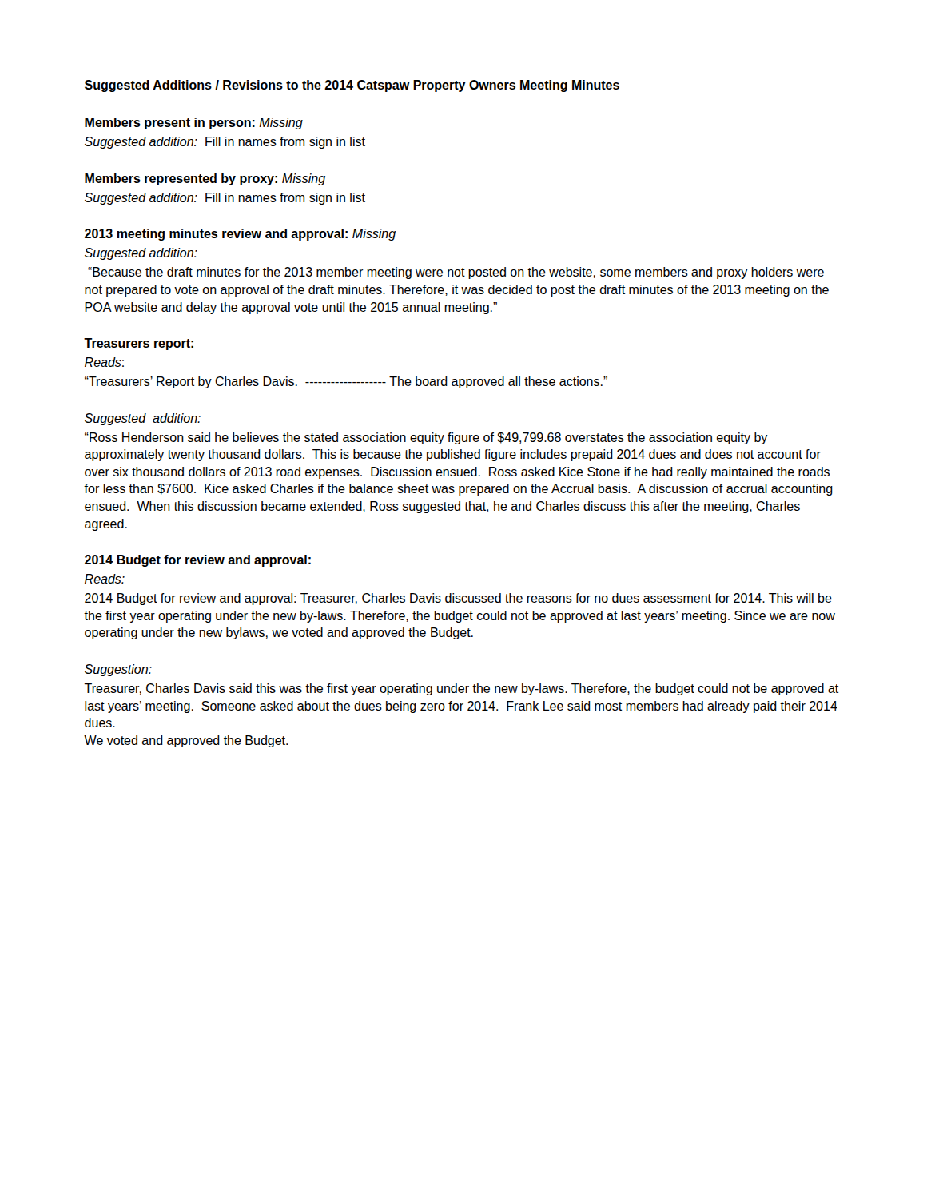Suggested Additions / Revisions to the 2014 Catspaw Property Owners Meeting Minutes
Members present in person: Missing
Suggested addition: Fill in names from sign in list
Members represented by proxy: Missing
Suggested addition: Fill in names from sign in list
2013 meeting minutes review and approval: Missing
Suggested addition:
“Because the draft minutes for the 2013 member meeting were not posted on the website, some members and proxy holders were not prepared to vote on approval of the draft minutes. Therefore, it was decided to post the draft minutes of the 2013 meeting on the POA website and delay the approval vote until the 2015 annual meeting.”
Treasurers report:
Reads:
“Treasurers’ Report by Charles Davis. ------------------- The board approved all these actions.”
Suggested addition:
“Ross Henderson said he believes the stated association equity figure of $49,799.68 overstates the association equity by approximately twenty thousand dollars. This is because the published figure includes prepaid 2014 dues and does not account for over six thousand dollars of 2013 road expenses. Discussion ensued. Ross asked Kice Stone if he had really maintained the roads for less than $7600. Kice asked Charles if the balance sheet was prepared on the Accrual basis. A discussion of accrual accounting ensued. When this discussion became extended, Ross suggested that, he and Charles discuss this after the meeting, Charles agreed.
2014 Budget for review and approval:
Reads:
2014 Budget for review and approval: Treasurer, Charles Davis discussed the reasons for no dues assessment for 2014. This will be the first year operating under the new by-laws. Therefore, the budget could not be approved at last years’ meeting. Since we are now operating under the new bylaws, we voted and approved the Budget.
Suggestion:
Treasurer, Charles Davis said this was the first year operating under the new by-laws. Therefore, the budget could not be approved at last years’ meeting. Someone asked about the dues being zero for 2014. Frank Lee said most members had already paid their 2014 dues.
We voted and approved the Budget.